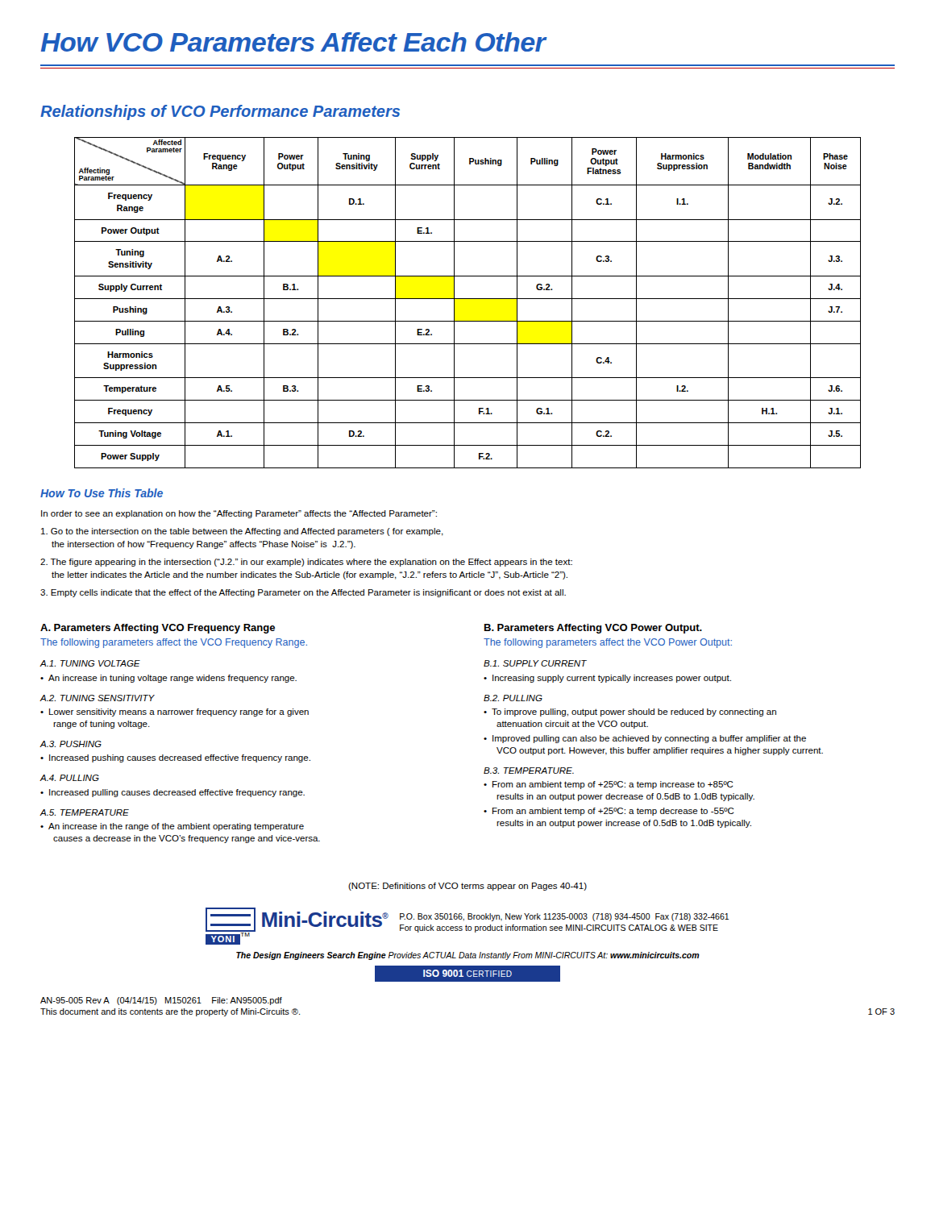How VCO Parameters Affect Each Other
Relationships of VCO Performance Parameters
| Affected Parameter Affecting Parameter | Frequency Range | Power Output | Tuning Sensitivity | Supply Current | Pushing | Pulling | Power Output Flatness | Harmonics Suppression | Modulation Bandwidth | Phase Noise |
| --- | --- | --- | --- | --- | --- | --- | --- | --- | --- | --- |
| Frequency Range | | | D.1. | | | | C.1. | I.1. | | J.2. |
| Power Output | | | | E.1. | | | | | | |
| Tuning Sensitivity | A.2. | | | | | | C.3. | | | J.3. |
| Supply Current | | B.1. | | | | G.2. | | | | J.4. |
| Pushing | A.3. | | | | | | | | | J.7. |
| Pulling | A.4. | B.2. | | E.2. | | | | | | |
| Harmonics Suppression | | | | | | | C.4. | | | |
| Temperature | A.5. | B.3. | | E.3. | | | | I.2. | | J.6. |
| Frequency | | | | | F.1. | G.1. | | | H.1. | J.1. |
| Tuning Voltage | A.1. | | D.2. | | | | C.2. | | | J.5. |
| Power Supply | | | | | F.2. | | | | | |
How To Use This Table
In order to see an explanation on how the “Affecting Parameter” affects the “Affected Parameter”:
1. Go to the intersection on the table between the Affecting and Affected parameters ( for example, the intersection of how “Frequency Range” affects “Phase Noise” is J.2.”).
2. The figure appearing in the intersection (“J.2.” in our example) indicates where the explanation on the Effect appears in the text: the letter indicates the Article and the number indicates the Sub-Article (for example, “J.2.” refers to Article “J”, Sub-Article “2”).
3. Empty cells indicate that the effect of the Affecting Parameter on the Affected Parameter is insignificant or does not exist at all.
A. Parameters Affecting VCO Frequency Range
The following parameters affect the VCO Frequency Range.
A.1. TUNING VOLTAGE
An increase in tuning voltage range widens frequency range.
A.2. TUNING SENSITIVITY
Lower sensitivity means a narrower frequency range for a givenrange of tuning voltage.
A.3. PUSHING
Increased pushing causes decreased effective frequency range.
A.4. PULLING
Increased pulling causes decreased effective frequency range.
A.5. TEMPERATURE
An increase in the range of the ambient operating temperaturecauses a decrease in the VCO’s frequency range and vice-versa.
B. Parameters Affecting VCO Power Output.
The following parameters affect the VCO Power Output:
B.1. SUPPLY CURRENT
Increasing supply current typically increases power output.
B.2. PULLING
To improve pulling, output power should be reduced by connecting anattenuation circuit at the VCO output.
Improved pulling can also be achieved by connecting a buffer amplifier at theVCO output port. However, this buffer amplifier requires a higher supply current.
B.3. TEMPERATURE.
From an ambient temp of +25ºC: a temp increase to +85ºCresults in an output power decrease of 0.5dB to 1.0dB typically.
From an ambient temp of +25ºC: a temp decrease to -55ºCresults in an output power increase of 0.5dB to 1.0dB typically.
(NOTE: Definitions of VCO terms appear on Pages 40-41)
Mini-Circuits®
YONI TM
P.O. Box 350166, Brooklyn, New York 11235-0003 (718) 934-4500 Fax (718) 332-4661
For quick access to product information see MINI-CIRCUITS CATALOG & WEB SITE
The Design Engineers Search Engine Provides ACTUAL Data Instantly From MINI-CIRCUITS At: www.minicircuits.com
ISO 9001 CERTIFIED
AN-95-005 Rev A (04/14/15) M150261 File: AN95005.pdf
This document and its contents are the property of Mini-Circuits ®.
1 OF 3